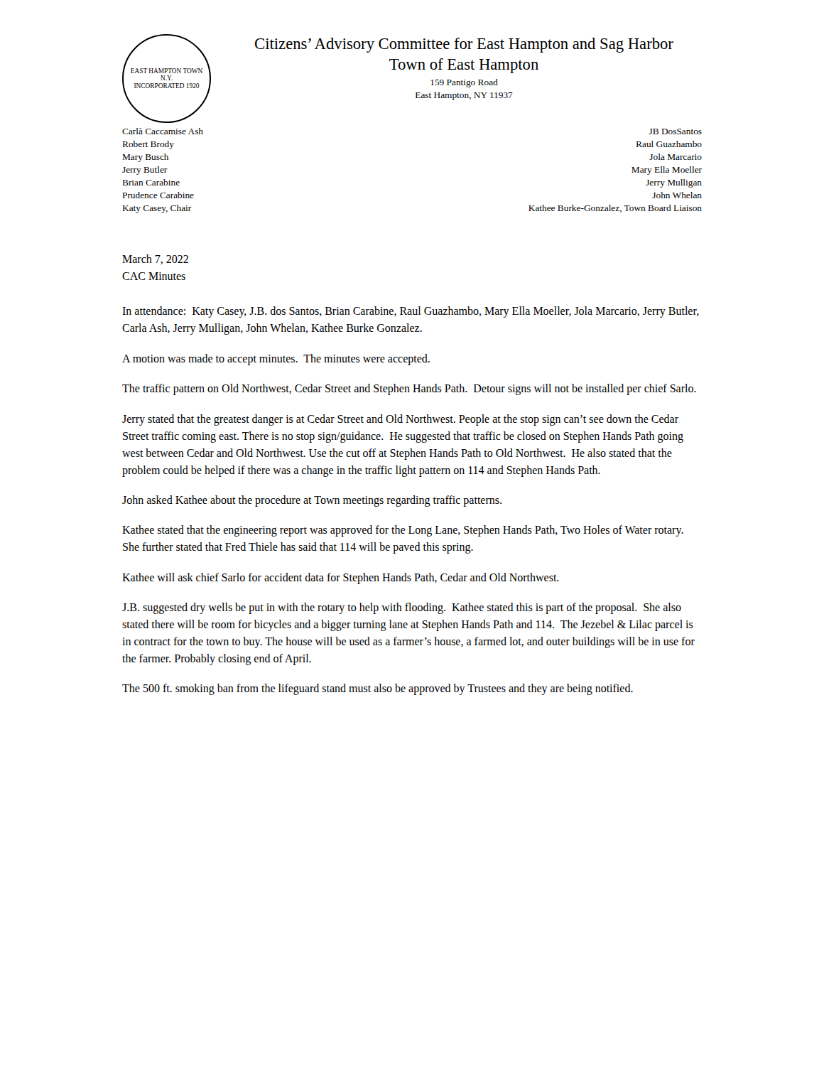EAST HAMPTON TOWN N.Y.
INCORPORATED 1920
Citizens’ Advisory Committee for East Hampton and Sag Harbor
Town of East Hampton
159 Pantigo Road
East Hampton, NY 11937
Carlà Caccamise Ash
Robert Brody
Mary Busch
Jerry Butler
Brian Carabine
Prudence Carabine
Katy Casey, Chair
JB DosSantos
Raul Guazhambo
Jola Marcario
Mary Ella Moeller
Jerry Mulligan
John Whelan
Kathee Burke-Gonzalez, Town Board Liaison
March 7, 2022
CAC Minutes
In attendance: Katy Casey, J.B. dos Santos, Brian Carabine, Raul Guazhambo, Mary Ella Moeller, Jola Marcario, Jerry Butler, Carla Ash, Jerry Mulligan, John Whelan, Kathee Burke Gonzalez.
A motion was made to accept minutes. The minutes were accepted.
The traffic pattern on Old Northwest, Cedar Street and Stephen Hands Path. Detour signs will not be installed per chief Sarlo.
Jerry stated that the greatest danger is at Cedar Street and Old Northwest. People at the stop sign can’t see down the Cedar Street traffic coming east. There is no stop sign/guidance. He suggested that traffic be closed on Stephen Hands Path going west between Cedar and Old Northwest. Use the cut off at Stephen Hands Path to Old Northwest. He also stated that the problem could be helped if there was a change in the traffic light pattern on 114 and Stephen Hands Path.
John asked Kathee about the procedure at Town meetings regarding traffic patterns.
Kathee stated that the engineering report was approved for the Long Lane, Stephen Hands Path, Two Holes of Water rotary. She further stated that Fred Thiele has said that 114 will be paved this spring.
Kathee will ask chief Sarlo for accident data for Stephen Hands Path, Cedar and Old Northwest.
J.B. suggested dry wells be put in with the rotary to help with flooding. Kathee stated this is part of the proposal. She also stated there will be room for bicycles and a bigger turning lane at Stephen Hands Path and 114. The Jezebel & Lilac parcel is in contract for the town to buy. The house will be used as a farmer’s house, a farmed lot, and outer buildings will be in use for the farmer. Probably closing end of April.
The 500 ft. smoking ban from the lifeguard stand must also be approved by Trustees and they are being notified.